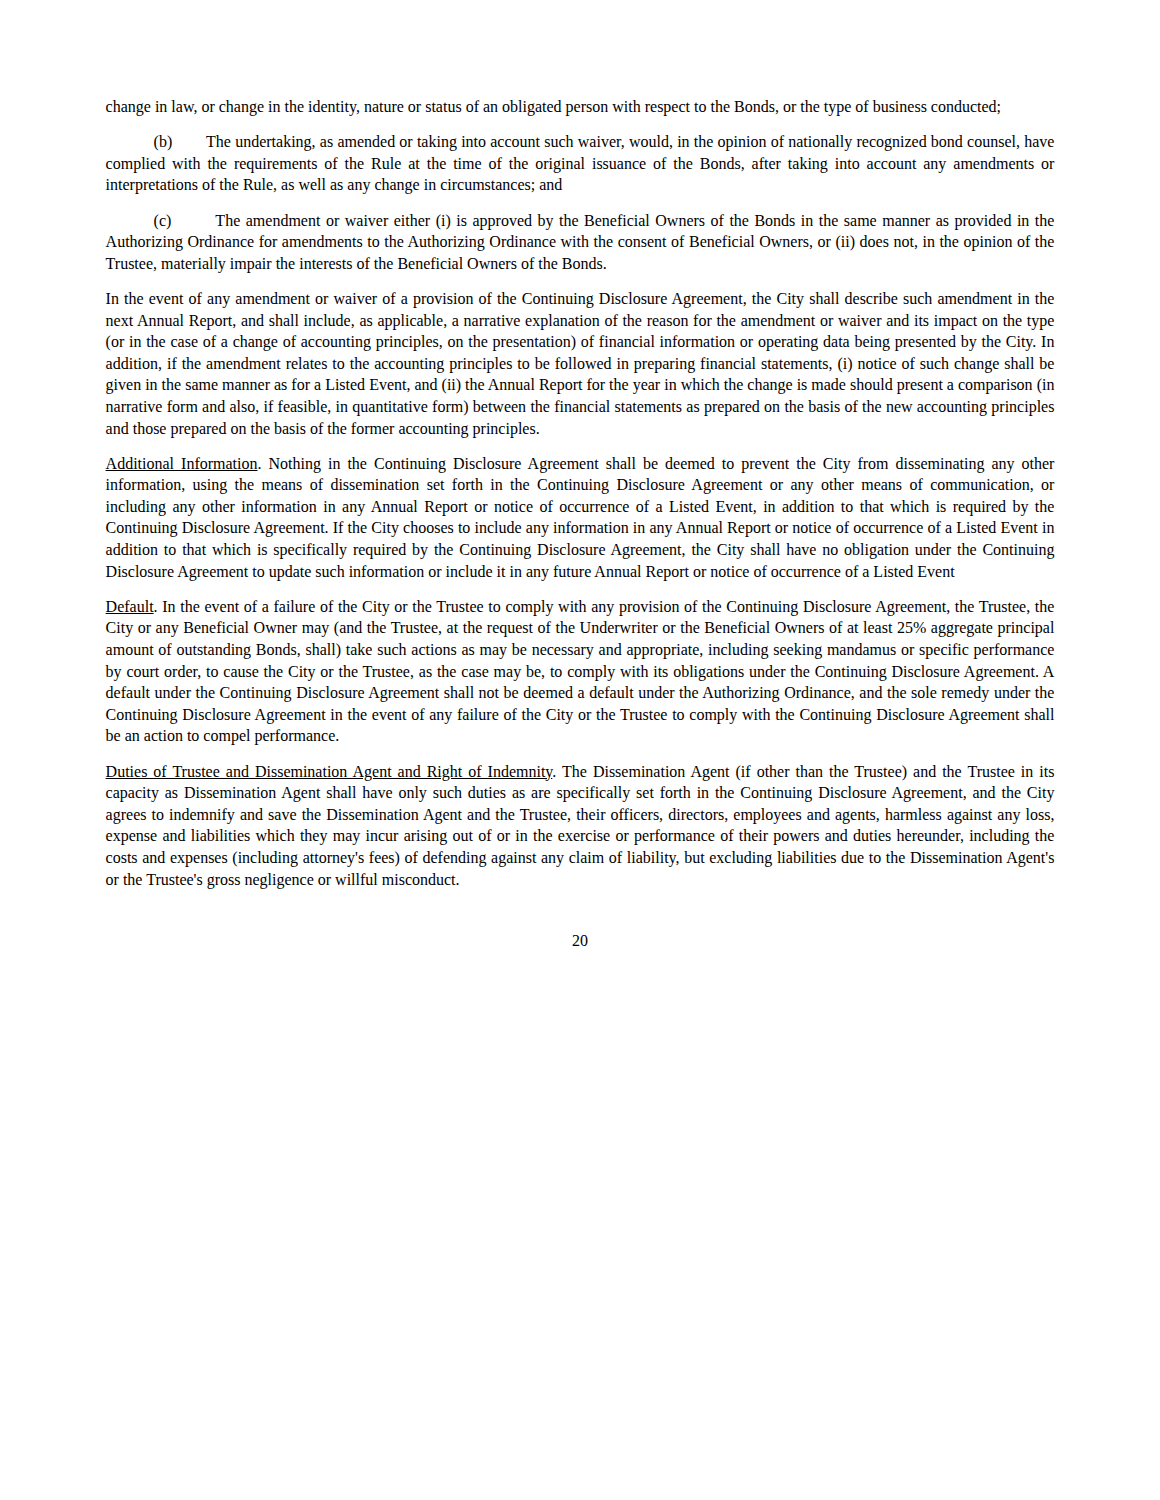change in law, or change in the identity, nature or status of an obligated person with respect to the Bonds, or the type of business conducted;
(b) The undertaking, as amended or taking into account such waiver, would, in the opinion of nationally recognized bond counsel, have complied with the requirements of the Rule at the time of the original issuance of the Bonds, after taking into account any amendments or interpretations of the Rule, as well as any change in circumstances; and
(c) The amendment or waiver either (i) is approved by the Beneficial Owners of the Bonds in the same manner as provided in the Authorizing Ordinance for amendments to the Authorizing Ordinance with the consent of Beneficial Owners, or (ii) does not, in the opinion of the Trustee, materially impair the interests of the Beneficial Owners of the Bonds.
In the event of any amendment or waiver of a provision of the Continuing Disclosure Agreement, the City shall describe such amendment in the next Annual Report, and shall include, as applicable, a narrative explanation of the reason for the amendment or waiver and its impact on the type (or in the case of a change of accounting principles, on the presentation) of financial information or operating data being presented by the City. In addition, if the amendment relates to the accounting principles to be followed in preparing financial statements, (i) notice of such change shall be given in the same manner as for a Listed Event, and (ii) the Annual Report for the year in which the change is made should present a comparison (in narrative form and also, if feasible, in quantitative form) between the financial statements as prepared on the basis of the new accounting principles and those prepared on the basis of the former accounting principles.
Additional Information. Nothing in the Continuing Disclosure Agreement shall be deemed to prevent the City from disseminating any other information, using the means of dissemination set forth in the Continuing Disclosure Agreement or any other means of communication, or including any other information in any Annual Report or notice of occurrence of a Listed Event, in addition to that which is required by the Continuing Disclosure Agreement. If the City chooses to include any information in any Annual Report or notice of occurrence of a Listed Event in addition to that which is specifically required by the Continuing Disclosure Agreement, the City shall have no obligation under the Continuing Disclosure Agreement to update such information or include it in any future Annual Report or notice of occurrence of a Listed Event
Default. In the event of a failure of the City or the Trustee to comply with any provision of the Continuing Disclosure Agreement, the Trustee, the City or any Beneficial Owner may (and the Trustee, at the request of the Underwriter or the Beneficial Owners of at least 25% aggregate principal amount of outstanding Bonds, shall) take such actions as may be necessary and appropriate, including seeking mandamus or specific performance by court order, to cause the City or the Trustee, as the case may be, to comply with its obligations under the Continuing Disclosure Agreement. A default under the Continuing Disclosure Agreement shall not be deemed a default under the Authorizing Ordinance, and the sole remedy under the Continuing Disclosure Agreement in the event of any failure of the City or the Trustee to comply with the Continuing Disclosure Agreement shall be an action to compel performance.
Duties of Trustee and Dissemination Agent and Right of Indemnity. The Dissemination Agent (if other than the Trustee) and the Trustee in its capacity as Dissemination Agent shall have only such duties as are specifically set forth in the Continuing Disclosure Agreement, and the City agrees to indemnify and save the Dissemination Agent and the Trustee, their officers, directors, employees and agents, harmless against any loss, expense and liabilities which they may incur arising out of or in the exercise or performance of their powers and duties hereunder, including the costs and expenses (including attorney's fees) of defending against any claim of liability, but excluding liabilities due to the Dissemination Agent's or the Trustee's gross negligence or willful misconduct.
20